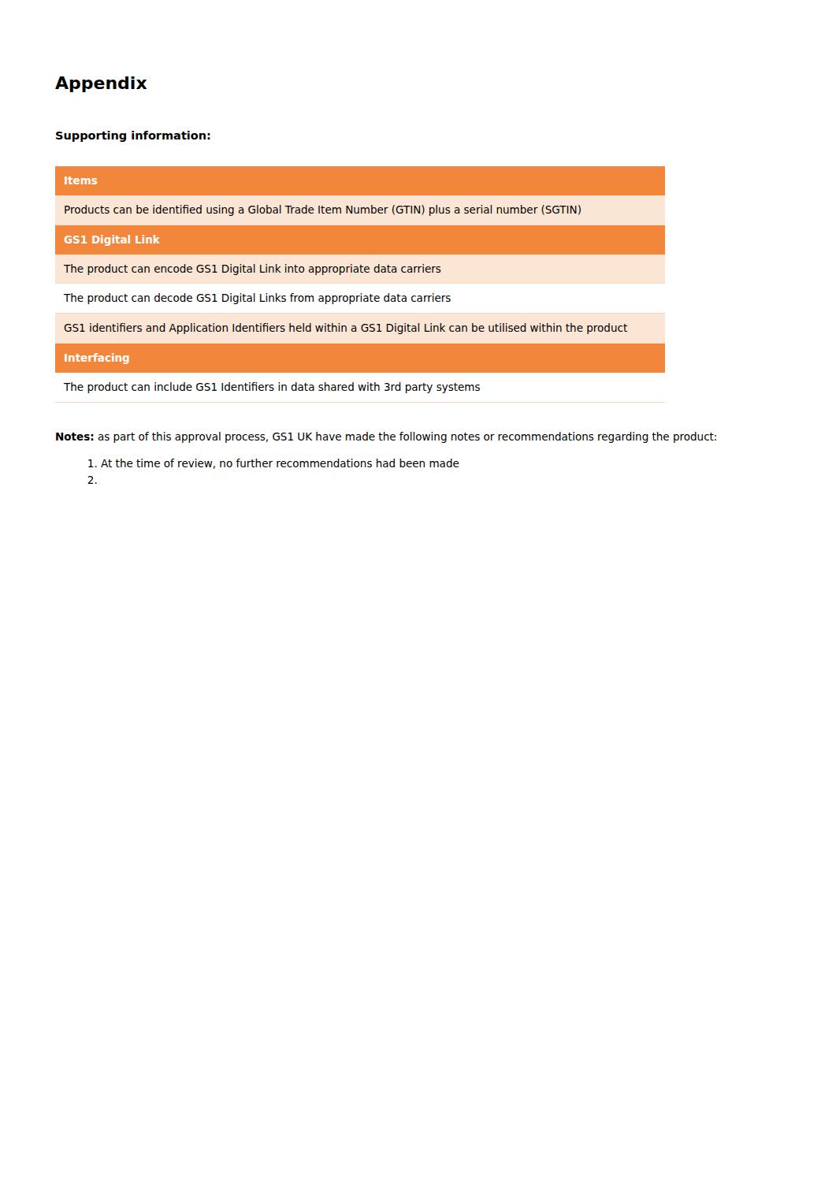Appendix
Supporting information:
| Items |
| Products can be identified using a Global Trade Item Number (GTIN) plus a serial number (SGTIN) |
| GS1 Digital Link |
| The product can encode GS1 Digital Link into appropriate data carriers |
| The product can decode GS1 Digital Links from appropriate data carriers |
| GS1 identifiers and Application Identifiers held within a GS1 Digital Link can be utilised within the product |
| Interfacing |
| The product can include GS1 Identifiers in data shared with 3rd party systems |
Notes: as part of this approval process, GS1 UK have made the following notes or recommendations regarding the product:
At the time of review, no further recommendations had been made